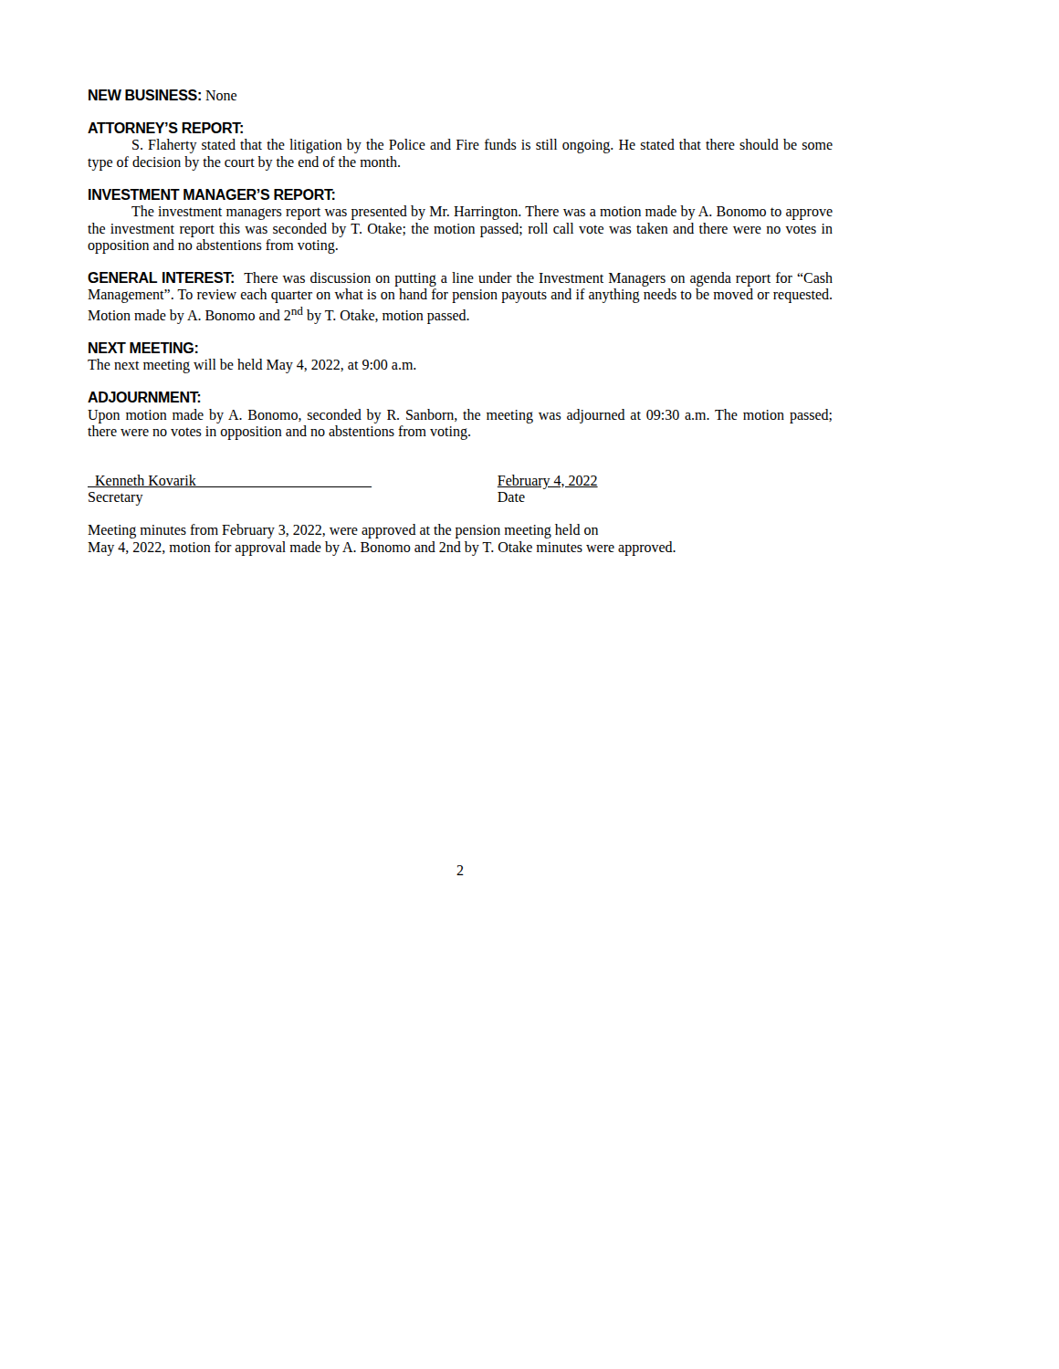NEW BUSINESS: None
ATTORNEY’S REPORT:
S. Flaherty stated that the litigation by the Police and Fire funds is still ongoing. He stated that there should be some type of decision by the court by the end of the month.
INVESTMENT MANAGER’S REPORT:
The investment managers report was presented by Mr. Harrington. There was a motion made by A. Bonomo to approve the investment report this was seconded by T. Otake; the motion passed; roll call vote was taken and there were no votes in opposition and no abstentions from voting.
GENERAL INTEREST: There was discussion on putting a line under the Investment Managers on agenda report for “Cash Management”. To review each quarter on what is on hand for pension payouts and if anything needs to be moved or requested. Motion made by A. Bonomo and 2nd by T. Otake, motion passed.
NEXT MEETING:
The next meeting will be held May 4, 2022, at 9:00 a.m.
ADJOURNMENT:
Upon motion made by A. Bonomo, seconded by R. Sanborn, the meeting was adjourned at 09:30 a.m. The motion passed; there were no votes in opposition and no abstentions from voting.
| Kenneth Kovarik________________________ | February 4, 2022 |
| Secretary | Date |
Meeting minutes from February 3, 2022, were approved at the pension meeting held on
May 4, 2022, motion for approval made by A. Bonomo and 2nd by T. Otake minutes were approved.
2